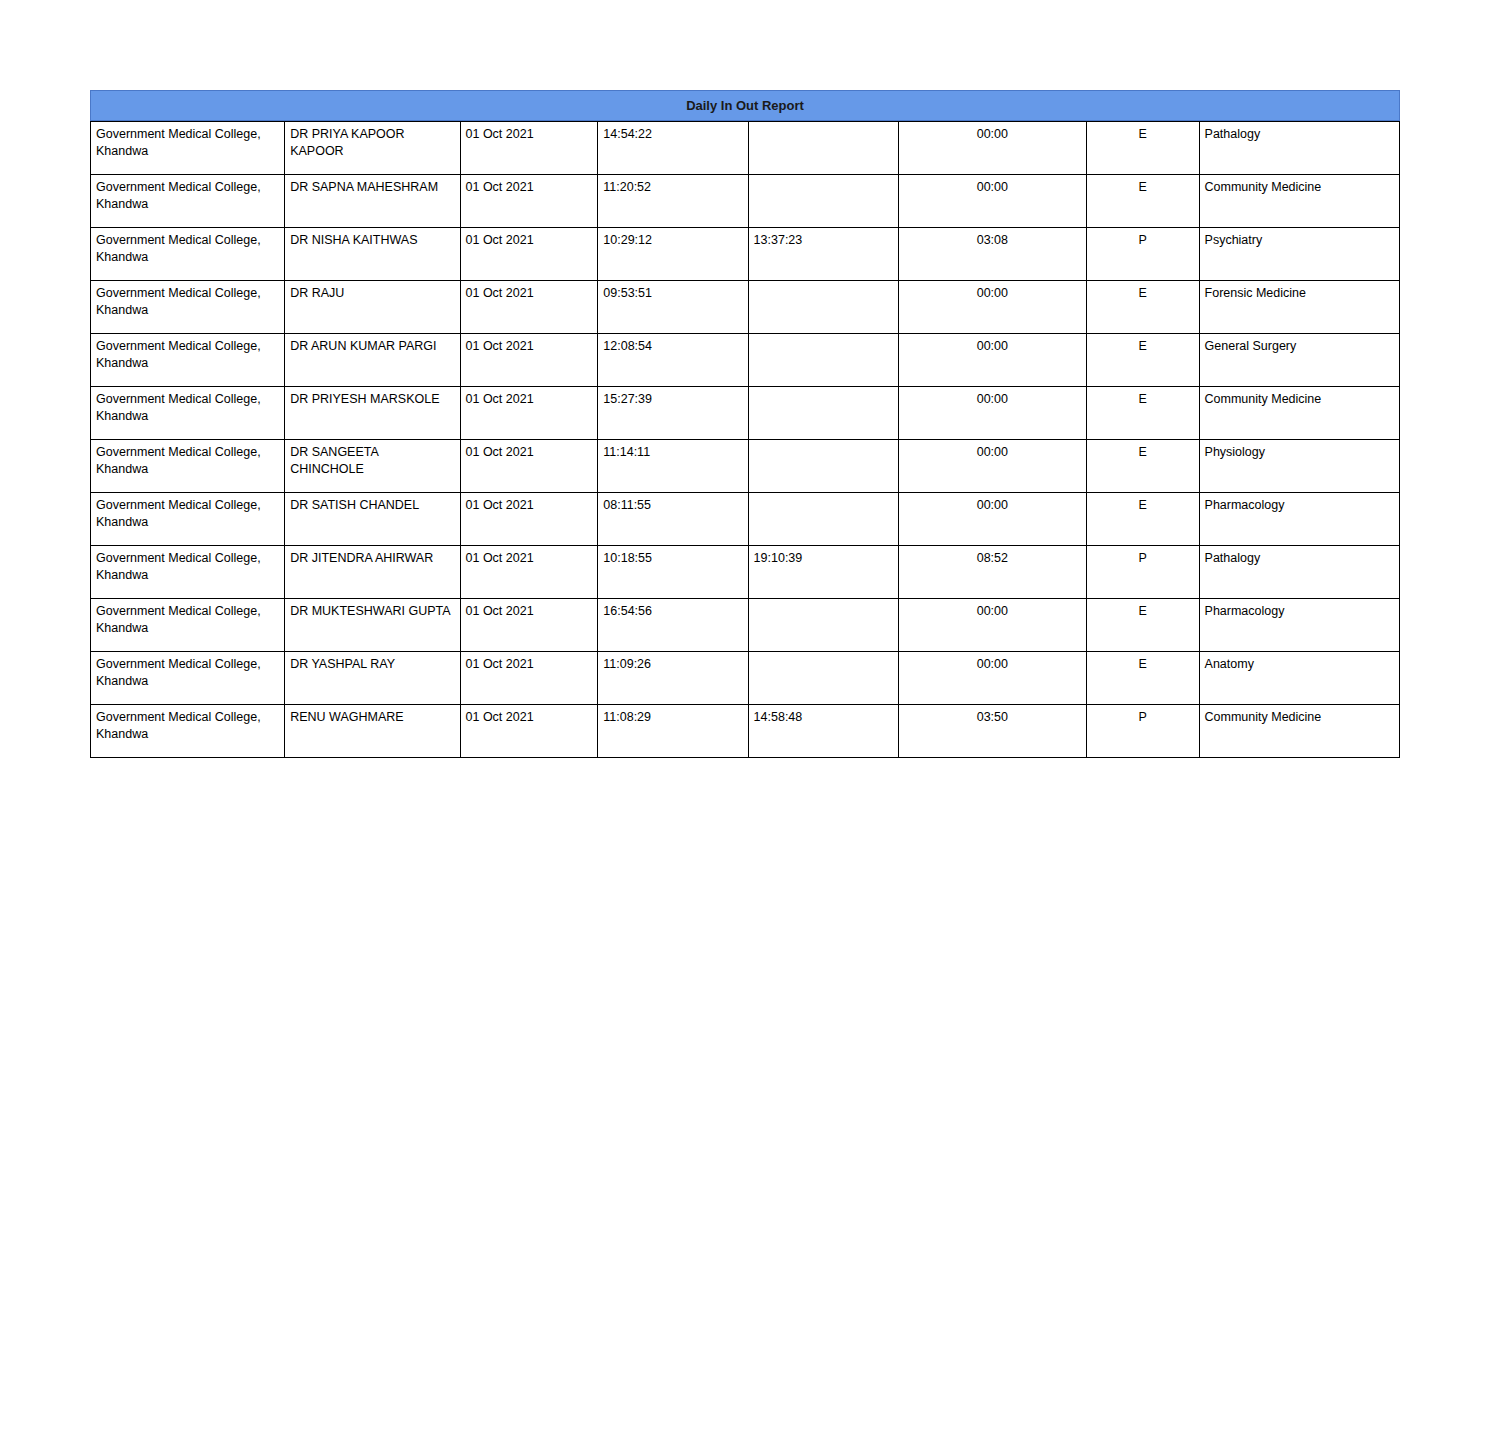Daily In Out Report
| Government Medical College, Khandwa | DR PRIYA KAPOOR KAPOOR | 01 Oct 2021 | 14:54:22 | | 00:00 | E | Pathalogy |
| Government Medical College, Khandwa | DR SAPNA MAHESHRAM | 01 Oct 2021 | 11:20:52 | | 00:00 | E | Community Medicine |
| Government Medical College, Khandwa | DR NISHA KAITHWAS | 01 Oct 2021 | 10:29:12 | 13:37:23 | 03:08 | P | Psychiatry |
| Government Medical College, Khandwa | DR RAJU | 01 Oct 2021 | 09:53:51 | | 00:00 | E | Forensic Medicine |
| Government Medical College, Khandwa | DR ARUN KUMAR PARGI | 01 Oct 2021 | 12:08:54 | | 00:00 | E | General Surgery |
| Government Medical College, Khandwa | DR PRIYESH MARSKOLE | 01 Oct 2021 | 15:27:39 | | 00:00 | E | Community Medicine |
| Government Medical College, Khandwa | DR SANGEETA CHINCHOLE | 01 Oct 2021 | 11:14:11 | | 00:00 | E | Physiology |
| Government Medical College, Khandwa | DR SATISH CHANDEL | 01 Oct 2021 | 08:11:55 | | 00:00 | E | Pharmacology |
| Government Medical College, Khandwa | DR JITENDRA AHIRWAR | 01 Oct 2021 | 10:18:55 | 19:10:39 | 08:52 | P | Pathalogy |
| Government Medical College, Khandwa | DR MUKTESHWARI GUPTA | 01 Oct 2021 | 16:54:56 | | 00:00 | E | Pharmacology |
| Government Medical College, Khandwa | DR YASHPAL RAY | 01 Oct 2021 | 11:09:26 | | 00:00 | E | Anatomy |
| Government Medical College, Khandwa | RENU WAGHMARE | 01 Oct 2021 | 11:08:29 | 14:58:48 | 03:50 | P | Community Medicine |